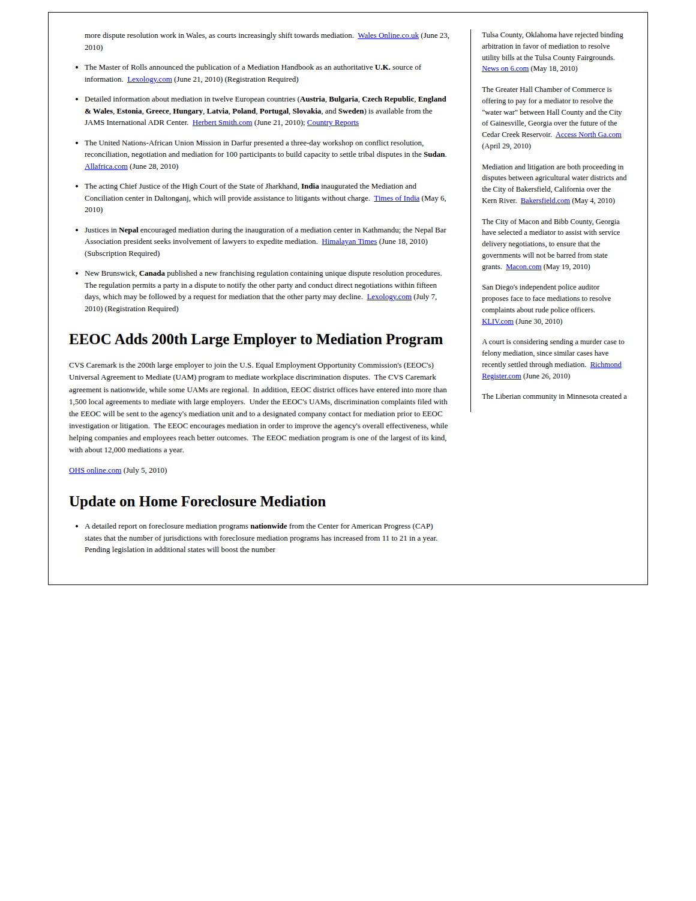more dispute resolution work in Wales, as courts increasingly shift towards mediation. Wales Online.co.uk (June 23, 2010)
The Master of Rolls announced the publication of a Mediation Handbook as an authoritative U.K. source of information. Lexology.com (June 21, 2010) (Registration Required)
Detailed information about mediation in twelve European countries (Austria, Bulgaria, Czech Republic, England & Wales, Estonia, Greece, Hungary, Latvia, Poland, Portugal, Slovakia, and Sweden) is available from the JAMS International ADR Center. Herbert Smith.com (June 21, 2010); Country Reports
The United Nations-African Union Mission in Darfur presented a three-day workshop on conflict resolution, reconciliation, negotiation and mediation for 100 participants to build capacity to settle tribal disputes in the Sudan. Allafrica.com (June 28, 2010)
The acting Chief Justice of the High Court of the State of Jharkhand, India inaugurated the Mediation and Conciliation center in Daltonganj, which will provide assistance to litigants without charge. Times of India (May 6, 2010)
Justices in Nepal encouraged mediation during the inauguration of a mediation center in Kathmandu; the Nepal Bar Association president seeks involvement of lawyers to expedite mediation. Himalayan Times (June 18, 2010) (Subscription Required)
New Brunswick, Canada published a new franchising regulation containing unique dispute resolution procedures. The regulation permits a party in a dispute to notify the other party and conduct direct negotiations within fifteen days, which may be followed by a request for mediation that the other party may decline. Lexology.com (July 7, 2010) (Registration Required)
EEOC Adds 200th Large Employer to Mediation Program
CVS Caremark is the 200th large employer to join the U.S. Equal Employment Opportunity Commission's (EEOC's) Universal Agreement to Mediate (UAM) program to mediate workplace discrimination disputes. The CVS Caremark agreement is nationwide, while some UAMs are regional. In addition, EEOC district offices have entered into more than 1,500 local agreements to mediate with large employers. Under the EEOC's UAMs, discrimination complaints filed with the EEOC will be sent to the agency's mediation unit and to a designated company contact for mediation prior to EEOC investigation or litigation. The EEOC encourages mediation in order to improve the agency's overall effectiveness, while helping companies and employees reach better outcomes. The EEOC mediation program is one of the largest of its kind, with about 12,000 mediations a year.
OHS online.com (July 5, 2010)
Update on Home Foreclosure Mediation
A detailed report on foreclosure mediation programs nationwide from the Center for American Progress (CAP) states that the number of jurisdictions with foreclosure mediation programs has increased from 11 to 21 in a year. Pending legislation in additional states will boost the number
Tulsa County, Oklahoma have rejected binding arbitration in favor of mediation to resolve utility bills at the Tulsa County Fairgrounds. News on 6.com (May 18, 2010)
The Greater Hall Chamber of Commerce is offering to pay for a mediator to resolve the "water war" between Hall County and the City of Gainesville, Georgia over the future of the Cedar Creek Reservoir. Access North Ga.com (April 29, 2010)
Mediation and litigation are both proceeding in disputes between agricultural water districts and the City of Bakersfield, California over the Kern River. Bakersfield.com (May 4, 2010)
The City of Macon and Bibb County, Georgia have selected a mediator to assist with service delivery negotiations, to ensure that the governments will not be barred from state grants. Macon.com (May 19, 2010)
San Diego's independent police auditor proposes face to face mediations to resolve complaints about rude police officers. KLIV.com (June 30, 2010)
A court is considering sending a murder case to felony mediation, since similar cases have recently settled through mediation. Richmond Register.com (June 26, 2010)
The Liberian community in Minnesota created a